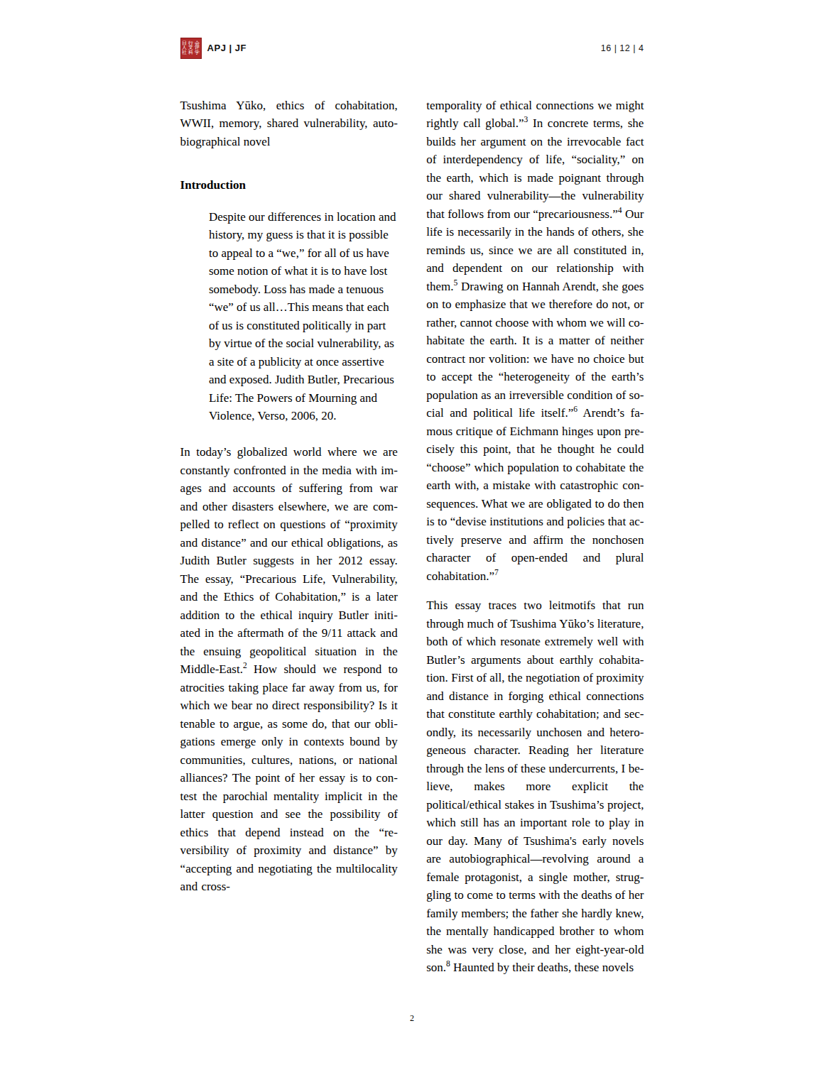日 人 社 行 文 科 会 评 学
APJ | JF
16 | 12 | 4
Tsushima Yūko, ethics of cohabitation, WWII, memory, shared vulnerability, autobiographical novel
Introduction
Despite our differences in location and history, my guess is that it is possible to appeal to a “we,” for all of us have some notion of what it is to have lost somebody. Loss has made a tenuous “we” of us all…This means that each of us is constituted politically in part by virtue of the social vulnerability, as a site of a publicity at once assertive and exposed. Judith Butler, Precarious Life: The Powers of Mourning and Violence, Verso, 2006, 20.
In today’s globalized world where we are constantly confronted in the media with images and accounts of suffering from war and other disasters elsewhere, we are compelled to reflect on questions of “proximity and distance” and our ethical obligations, as Judith Butler suggests in her 2012 essay. The essay, “Precarious Life, Vulnerability, and the Ethics of Cohabitation,” is a later addition to the ethical inquiry Butler initiated in the aftermath of the 9/11 attack and the ensuing geopolitical situation in the Middle-East.2 How should we respond to atrocities taking place far away from us, for which we bear no direct responsibility? Is it tenable to argue, as some do, that our obligations emerge only in contexts bound by communities, cultures, nations, or national alliances? The point of her essay is to contest the parochial mentality implicit in the latter question and see the possibility of ethics that depend instead on the “reversibility of proximity and distance” by “accepting and negotiating the multilocality and cross-
temporality of ethical connections we might rightly call global.”3 In concrete terms, she builds her argument on the irrevocable fact of interdependency of life, “sociality,” on the earth, which is made poignant through our shared vulnerability—the vulnerability that follows from our “precariousness.”4 Our life is necessarily in the hands of others, she reminds us, since we are all constituted in, and dependent on our relationship with them.5 Drawing on Hannah Arendt, she goes on to emphasize that we therefore do not, or rather, cannot choose with whom we will cohabitate the earth. It is a matter of neither contract nor volition: we have no choice but to accept the “heterogeneity of the earth’s population as an irreversible condition of social and political life itself.”6 Arendt’s famous critique of Eichmann hinges upon precisely this point, that he thought he could “choose” which population to cohabitate the earth with, a mistake with catastrophic consequences. What we are obligated to do then is to “devise institutions and policies that actively preserve and affirm the nonchosen character of open-ended and plural cohabitation.”7
This essay traces two leitmotifs that run through much of Tsushima Yūko’s literature, both of which resonate extremely well with Butler’s arguments about earthly cohabitation. First of all, the negotiation of proximity and distance in forging ethical connections that constitute earthly cohabitation; and secondly, its necessarily unchosen and heterogeneous character. Reading her literature through the lens of these undercurrents, I believe, makes more explicit the political/ethical stakes in Tsushima’s project, which still has an important role to play in our day. Many of Tsushima's early novels are autobiographical—revolving around a female protagonist, a single mother, struggling to come to terms with the deaths of her family members; the father she hardly knew, the mentally handicapped brother to whom she was very close, and her eight-year-old son.8 Haunted by their deaths, these novels
2